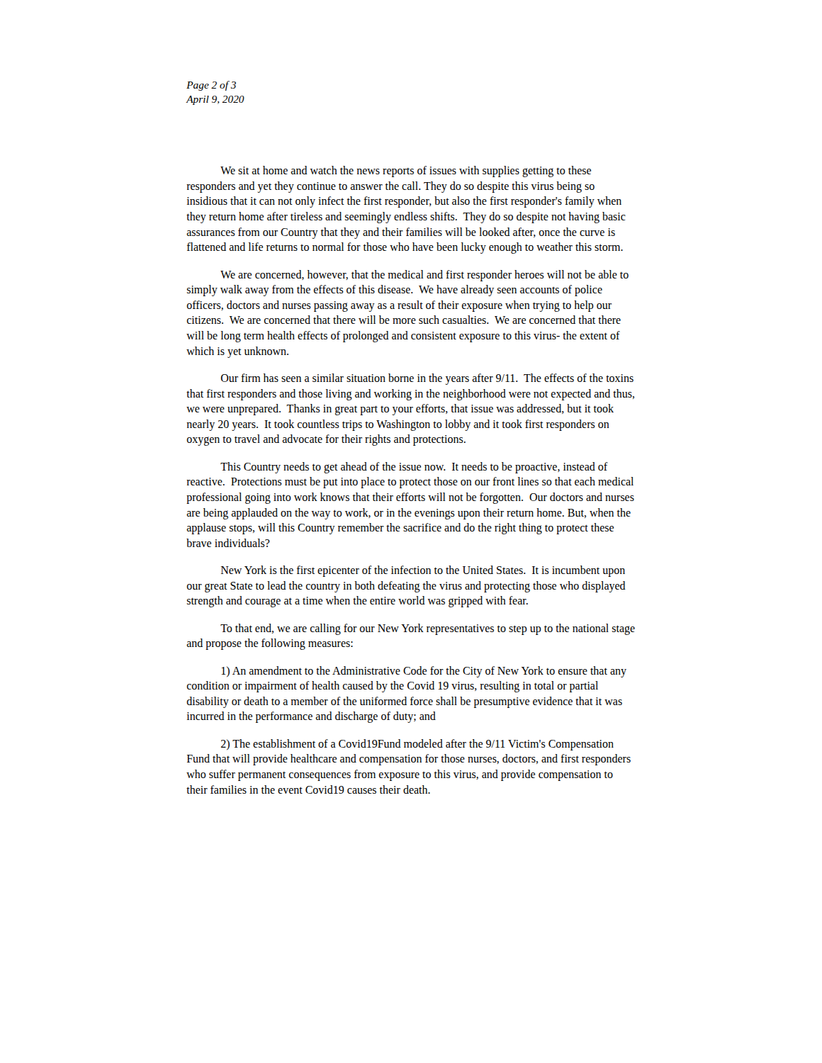Page 2 of 3
April 9, 2020
We sit at home and watch the news reports of issues with supplies getting to these responders and yet they continue to answer the call. They do so despite this virus being so insidious that it can not only infect the first responder, but also the first responder's family when they return home after tireless and seemingly endless shifts. They do so despite not having basic assurances from our Country that they and their families will be looked after, once the curve is flattened and life returns to normal for those who have been lucky enough to weather this storm.
We are concerned, however, that the medical and first responder heroes will not be able to simply walk away from the effects of this disease. We have already seen accounts of police officers, doctors and nurses passing away as a result of their exposure when trying to help our citizens. We are concerned that there will be more such casualties. We are concerned that there will be long term health effects of prolonged and consistent exposure to this virus- the extent of which is yet unknown.
Our firm has seen a similar situation borne in the years after 9/11. The effects of the toxins that first responders and those living and working in the neighborhood were not expected and thus, we were unprepared. Thanks in great part to your efforts, that issue was addressed, but it took nearly 20 years. It took countless trips to Washington to lobby and it took first responders on oxygen to travel and advocate for their rights and protections.
This Country needs to get ahead of the issue now. It needs to be proactive, instead of
reactive. Protections must be put into place to protect those on our front lines so that each medical professional going into work knows that their efforts will not be forgotten. Our doctors and nurses are being applauded on the way to work, or in the evenings upon their return home. But, when the applause stops, will this Country remember the sacrifice and do the right thing to protect these brave individuals?
New York is the first epicenter of the infection to the United States. It is incumbent upon our great State to lead the country in both defeating the virus and protecting those who displayed strength and courage at a time when the entire world was gripped with fear.
To that end, we are calling for our New York representatives to step up to the national stage and propose the following measures:
1) An amendment to the Administrative Code for the City of New York to ensure that any condition or impairment of health caused by the Covid 19 virus, resulting in total or partial disability or death to a member of the uniformed force shall be presumptive evidence that it was incurred in the performance and discharge of duty; and
2) The establishment of a Covid19Fund modeled after the 9/11 Victim's Compensation Fund that will provide healthcare and compensation for those nurses, doctors, and first responders who suffer permanent consequences from exposure to this virus, and provide compensation to their families in the event Covid19 causes their death.